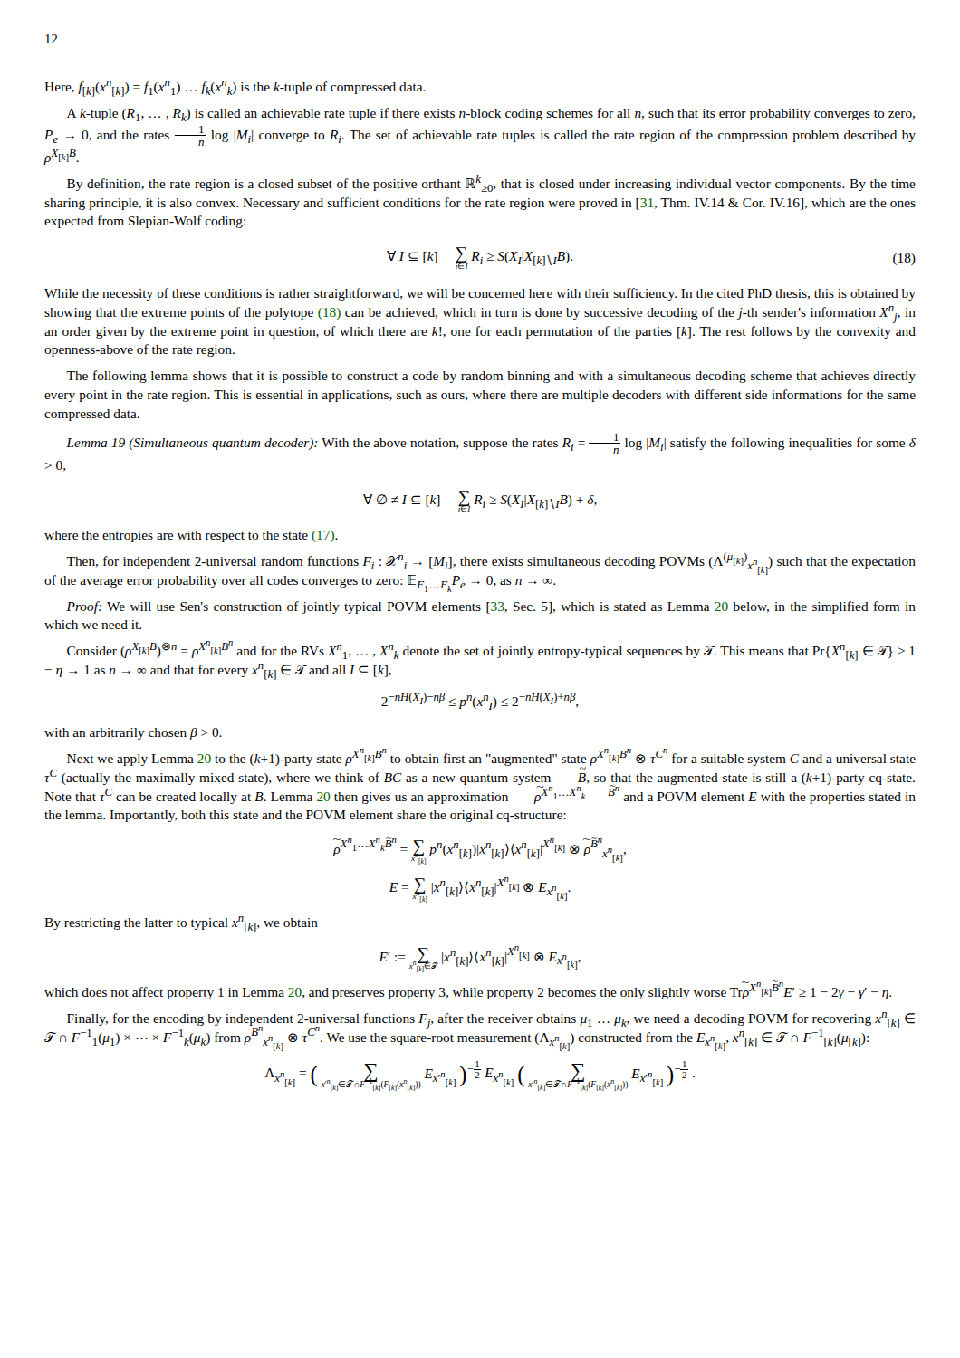12
Here, f[k](xn[k]) = f1(xn1) … fk(xnk) is the k-tuple of compressed data.
A k-tuple (R1, … , Rk) is called an achievable rate tuple if there exists n-block coding schemes for all n, such that its error probability converges to zero, Pe → 0, and the rates 1 n log |Mi| converge to Ri. The set of achievable rate tuples is called the rate region of the compression problem described by ρX[k]B.
By definition, the rate region is a closed subset of the positive orthant ℝk≥0, that is closed under increasing individual vector components. By the time sharing principle, it is also convex. Necessary and sufficient conditions for the rate region were proved in [31, Thm. IV.14 & Cor. IV.16], which are the ones expected from Slepian-Wolf coding:
∀ I ⊆ [k] ∑i∈I Ri ≥ S(XI|X[k]∖IB). (18)
While the necessity of these conditions is rather straightforward, we will be concerned here with their sufficiency. In the cited PhD thesis, this is obtained by showing that the extreme points of the polytope (18) can be achieved, which in turn is done by successive decoding of the j-th sender's information Xnj, in an order given by the extreme point in question, of which there are k!, one for each permutation of the parties [k]. The rest follows by the convexity and openness-above of the rate region.
The following lemma shows that it is possible to construct a code by random binning and with a simultaneous decoding scheme that achieves directly every point in the rate region. This is essential in applications, such as ours, where there are multiple decoders with different side informations for the same compressed data.
Lemma 19 (Simultaneous quantum decoder): With the above notation, suppose the rates Ri = 1 n log |Mi| satisfy the following inequalities for some δ > 0,
∀ ∅ ≠ I ⊆ [k] ∑i∈I Ri ≥ S(XI|X[k]∖IB) + δ,
where the entropies are with respect to the state (17).
Then, for independent 2-universal random functions Fi : 𝒳ni → [Mi], there exists simultaneous decoding POVMs (Λ(μ[k])xn[k]) such that the expectation of the average error probability over all codes converges to zero: 𝔼F1…FkPe → 0, as n → ∞.
Proof: We will use Sen's construction of jointly typical POVM elements [33, Sec. 5], which is stated as Lemma 20 below, in the simplified form in which we need it.
Consider (ρX[k]B)⊗n = ρXn[k]Bn and for the RVs Xn1, … , Xnk denote the set of jointly entropy-typical sequences by 𝒯. This means that Pr{Xn[k] ∈ 𝒯} ≥ 1 − η → 1 as n → ∞ and that for every xn[k] ∈ 𝒯 and all I ⊆ [k],
2−nH(XI)−nβ ≤ pn(xnI) ≤ 2−nH(XI)+nβ,
with an arbitrarily chosen β > 0.
Next we apply Lemma 20 to the (k+1)-party state ρXn[k]Bn to obtain first an "augmented" state ρXn[k]Bn ⊗ τCn for a suitable system C and a universal state τC (actually the maximally mixed state), where we think of BC as a new quantum system B, so that the augmented state is still a (k+1)-party cq-state. Note that τC can be created locally at B. Lemma 20 then gives us an approximation ρXn1…XnkBn and a POVM element E with the properties stated in the lemma. Importantly, both this state and the POVM element share the original cq-structure:
ρXn1…XnkBn = ∑xn[k] pn(xn[k])|xn[k]⟩⟨xn[k]|Xn[k] ⊗ ρBnxn[k],
E = ∑xn[k] |xn[k]⟩⟨xn[k]|Xn[k] ⊗ Exn[k].
By restricting the latter to typical xn[k], we obtain
E′ := ∑xn[k]∈𝒯 |xn[k]⟩⟨xn[k]|Xn[k] ⊗ Exn[k],
which does not affect property 1 in Lemma 20, and preserves property 3, while property 2 becomes the only slightly worse TrρXn[k]BnE′ ≥ 1 − 2γ − γ′ − η.
Finally, for the encoding by independent 2-universal functions Fj, after the receiver obtains μ1 … μk, we need a decoding POVM for recovering xn[k] ∈ 𝒯 ∩ F−11(μ1) × ⋯ × F−1k(μk) from ρBnxn[k] ⊗ τCn. We use the square-root measurement (Λxn[k]) constructed from the Exn[k], xn[k] ∈ 𝒯 ∩ F−1[k](μ[k]):
Λxn[k] = ( ∑x′n[k]∈𝒯∩F−1[k](F[k](xn[k])) Ex′n[k] )−12 Exn[k] ( ∑x′n[k]∈𝒯∩F−1[k](F[k](xn[k])) Ex′n[k] )−12 .